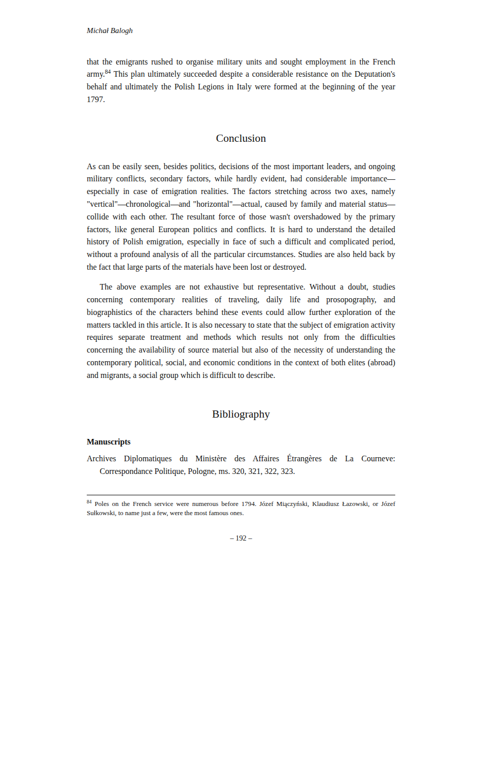Michał Balogh
that the emigrants rushed to organise military units and sought employment in the French army.84 This plan ultimately succeeded despite a considerable resistance on the Deputation's behalf and ultimately the Polish Legions in Italy were formed at the beginning of the year 1797.
Conclusion
As can be easily seen, besides politics, decisions of the most important leaders, and ongoing military conflicts, secondary factors, while hardly evident, had considerable importance—especially in case of emigration realities. The factors stretching across two axes, namely "vertical"—chronological—and "horizontal"—actual, caused by family and material status—collide with each other. The resultant force of those wasn't overshadowed by the primary factors, like general European politics and conflicts. It is hard to understand the detailed history of Polish emigration, especially in face of such a difficult and complicated period, without a profound analysis of all the particular circumstances. Studies are also held back by the fact that large parts of the materials have been lost or destroyed.
The above examples are not exhaustive but representative. Without a doubt, studies concerning contemporary realities of traveling, daily life and prosopography, and biographistics of the characters behind these events could allow further exploration of the matters tackled in this article. It is also necessary to state that the subject of emigration activity requires separate treatment and methods which results not only from the difficulties concerning the availability of source material but also of the necessity of understanding the contemporary political, social, and economic conditions in the context of both elites (abroad) and migrants, a social group which is difficult to describe.
Bibliography
Manuscripts
Archives Diplomatiques du Ministère des Affaires Étrangères de La Courneve: Correspondance Politique, Pologne, ms. 320, 321, 322, 323.
84 Poles on the French service were numerous before 1794. Józef Miączyński, Klaudiusz Łazowski, or Józef Sułkowski, to name just a few, were the most famous ones.
– 192 –